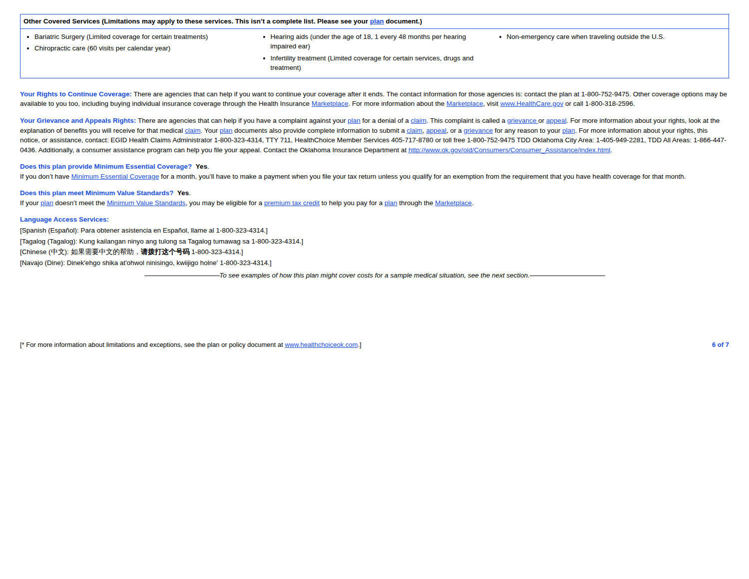| Other Covered Services (Limitations may apply to these services. This isn’t a complete list. Please see your plan document.) |
| Bariatric Surgery (Limited coverage for certain treatments) Chiropractic care (60 visits per calendar year) | Hearing aids (under the age of 18, 1 every 48 months per hearing impaired ear) Infertility treatment (Limited coverage for certain services, drugs and treatment) | Non-emergency care when traveling outside the U.S. |
Your Rights to Continue Coverage: There are agencies that can help if you want to continue your coverage after it ends. The contact information for those agencies is: contact the plan at 1-800-752-9475. Other coverage options may be available to you too, including buying individual insurance coverage through the Health Insurance Marketplace. For more information about the Marketplace, visit www.HealthCare.gov or call 1-800-318-2596.
Your Grievance and Appeals Rights: There are agencies that can help if you have a complaint against your plan for a denial of a claim. This complaint is called a grievance or appeal. For more information about your rights, look at the explanation of benefits you will receive for that medical claim. Your plan documents also provide complete information to submit a claim, appeal, or a grievance for any reason to your plan. For more information about your rights, this notice, or assistance, contact: EGID Health Claims Administrator 1-800-323-4314, TTY 711, HealthChoice Member Services 405-717-8780 or toll free 1-800-752-9475 TDD Oklahoma City Area: 1-405-949-2281, TDD All Areas: 1-866-447-0436. Additionally, a consumer assistance program can help you file your appeal. Contact the Oklahoma Insurance Department at http://www.ok.gov/oid/Consumers/Consumer_Assistance/index.html.
Does this plan provide Minimum Essential Coverage? Yes.
If you don’t have Minimum Essential Coverage for a month, you’ll have to make a payment when you file your tax return unless you qualify for an exemption from the requirement that you have health coverage for that month.
Does this plan meet Minimum Value Standards? Yes.
If your plan doesn’t meet the Minimum Value Standards, you may be eligible for a premium tax credit to help you pay for a plan through the Marketplace.
Language Access Services:
[Spanish (Español): Para obtener asistencia en Español, llame al 1-800-323-4314.]
[Tagalog (Tagalog): Kung kailangan ninyo ang tulong sa Tagalog tumawag sa 1-800-323-4314.]
[Chinese (中文): 如果需要中文的帮助，请拨打这个号码 1-800-323-4314.]
[Navajo (Dine): Dinek'ehgo shika at'ohwol ninisingo, kwiijigo holne' 1-800-323-4314.]
————————————To see examples of how this plan might cover costs for a sample medical situation, see the next section.————————————
[* For more information about limitations and exceptions, see the plan or policy document at www.healthchoiceok.com.]
6 of 7